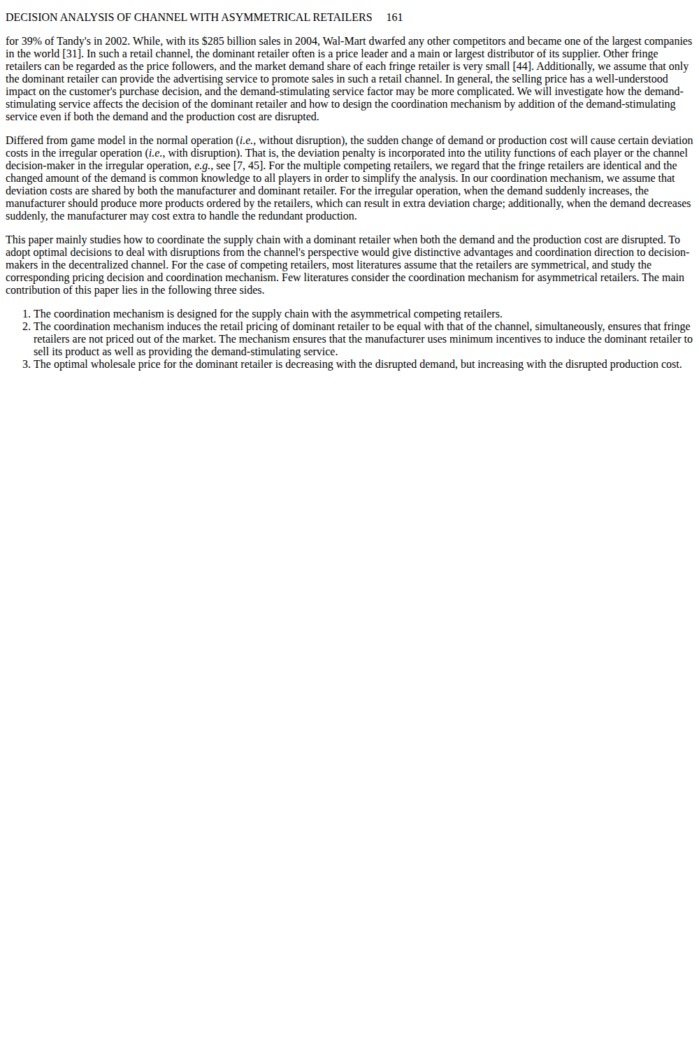DECISION ANALYSIS OF CHANNEL WITH ASYMMETRICAL RETAILERS 161
for 39% of Tandy's in 2002. While, with its $285 billion sales in 2004, Wal-Mart dwarfed any other competitors and became one of the largest companies in the world [31]. In such a retail channel, the dominant retailer often is a price leader and a main or largest distributor of its supplier. Other fringe retailers can be regarded as the price followers, and the market demand share of each fringe retailer is very small [44]. Additionally, we assume that only the dominant retailer can provide the advertising service to promote sales in such a retail channel. In general, the selling price has a well-understood impact on the customer's purchase decision, and the demand-stimulating service factor may be more complicated. We will investigate how the demand-stimulating service affects the decision of the dominant retailer and how to design the coordination mechanism by addition of the demand-stimulating service even if both the demand and the production cost are disrupted.
Differed from game model in the normal operation (i.e., without disruption), the sudden change of demand or production cost will cause certain deviation costs in the irregular operation (i.e., with disruption). That is, the deviation penalty is incorporated into the utility functions of each player or the channel decision-maker in the irregular operation, e.g., see [7, 45]. For the multiple competing retailers, we regard that the fringe retailers are identical and the changed amount of the demand is common knowledge to all players in order to simplify the analysis. In our coordination mechanism, we assume that deviation costs are shared by both the manufacturer and dominant retailer. For the irregular operation, when the demand suddenly increases, the manufacturer should produce more products ordered by the retailers, which can result in extra deviation charge; additionally, when the demand decreases suddenly, the manufacturer may cost extra to handle the redundant production.
This paper mainly studies how to coordinate the supply chain with a dominant retailer when both the demand and the production cost are disrupted. To adopt optimal decisions to deal with disruptions from the channel's perspective would give distinctive advantages and coordination direction to decision-makers in the decentralized channel. For the case of competing retailers, most literatures assume that the retailers are symmetrical, and study the corresponding pricing decision and coordination mechanism. Few literatures consider the coordination mechanism for asymmetrical retailers. The main contribution of this paper lies in the following three sides.
The coordination mechanism is designed for the supply chain with the asymmetrical competing retailers.
The coordination mechanism induces the retail pricing of dominant retailer to be equal with that of the channel, simultaneously, ensures that fringe retailers are not priced out of the market. The mechanism ensures that the manufacturer uses minimum incentives to induce the dominant retailer to sell its product as well as providing the demand-stimulating service.
The optimal wholesale price for the dominant retailer is decreasing with the disrupted demand, but increasing with the disrupted production cost.